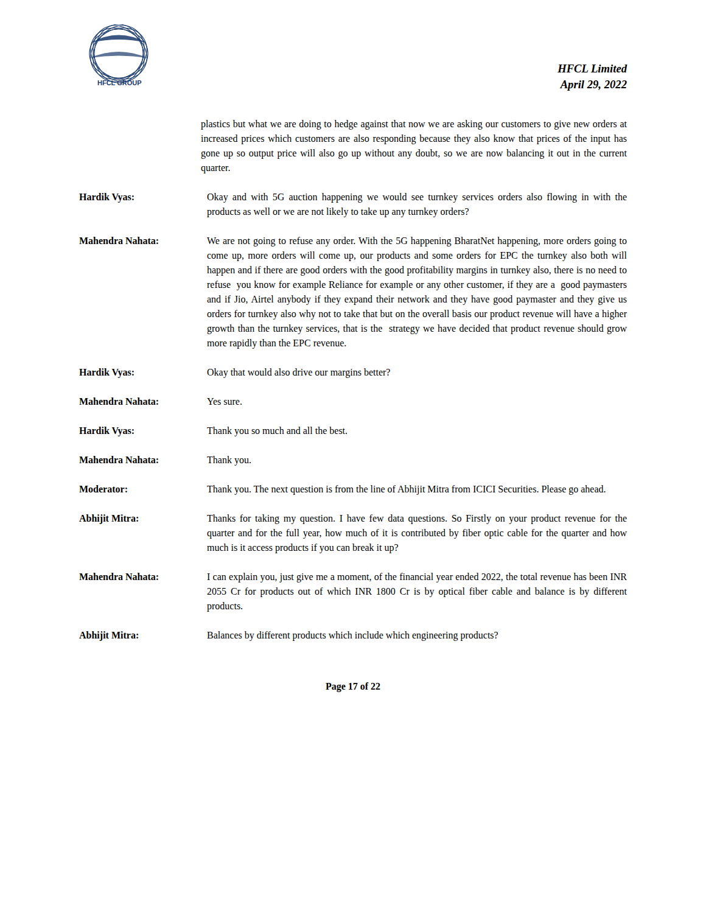HFCL GROUP
HFCL Limited
April 29, 2022
plastics but what we are doing to hedge against that now we are asking our customers to give new orders at increased prices which customers are also responding because they also know that prices of the input has gone up so output price will also go up without any doubt, so we are now balancing it out in the current quarter.
Hardik Vyas:
Okay and with 5G auction happening we would see turnkey services orders also flowing in with the products as well or we are not likely to take up any turnkey orders?
Mahendra Nahata:
We are not going to refuse any order. With the 5G happening BharatNet happening, more orders going to come up, more orders will come up, our products and some orders for EPC the turnkey also both will happen and if there are good orders with the good profitability margins in turnkey also, there is no need to refuse you know for example Reliance for example or any other customer, if they are a good paymasters and if Jio, Airtel anybody if they expand their network and they have good paymaster and they give us orders for turnkey also why not to take that but on the overall basis our product revenue will have a higher growth than the turnkey services, that is the strategy we have decided that product revenue should grow more rapidly than the EPC revenue.
Hardik Vyas:
Okay that would also drive our margins better?
Mahendra Nahata:
Yes sure.
Hardik Vyas:
Thank you so much and all the best.
Mahendra Nahata:
Thank you.
Moderator:
Thank you. The next question is from the line of Abhijit Mitra from ICICI Securities. Please go ahead.
Abhijit Mitra:
Thanks for taking my question. I have few data questions. So Firstly on your product revenue for the quarter and for the full year, how much of it is contributed by fiber optic cable for the quarter and how much is it access products if you can break it up?
Mahendra Nahata:
I can explain you, just give me a moment, of the financial year ended 2022, the total revenue has been INR 2055 Cr for products out of which INR 1800 Cr is by optical fiber cable and balance is by different products.
Abhijit Mitra:
Balances by different products which include which engineering products?
Page 17 of 22